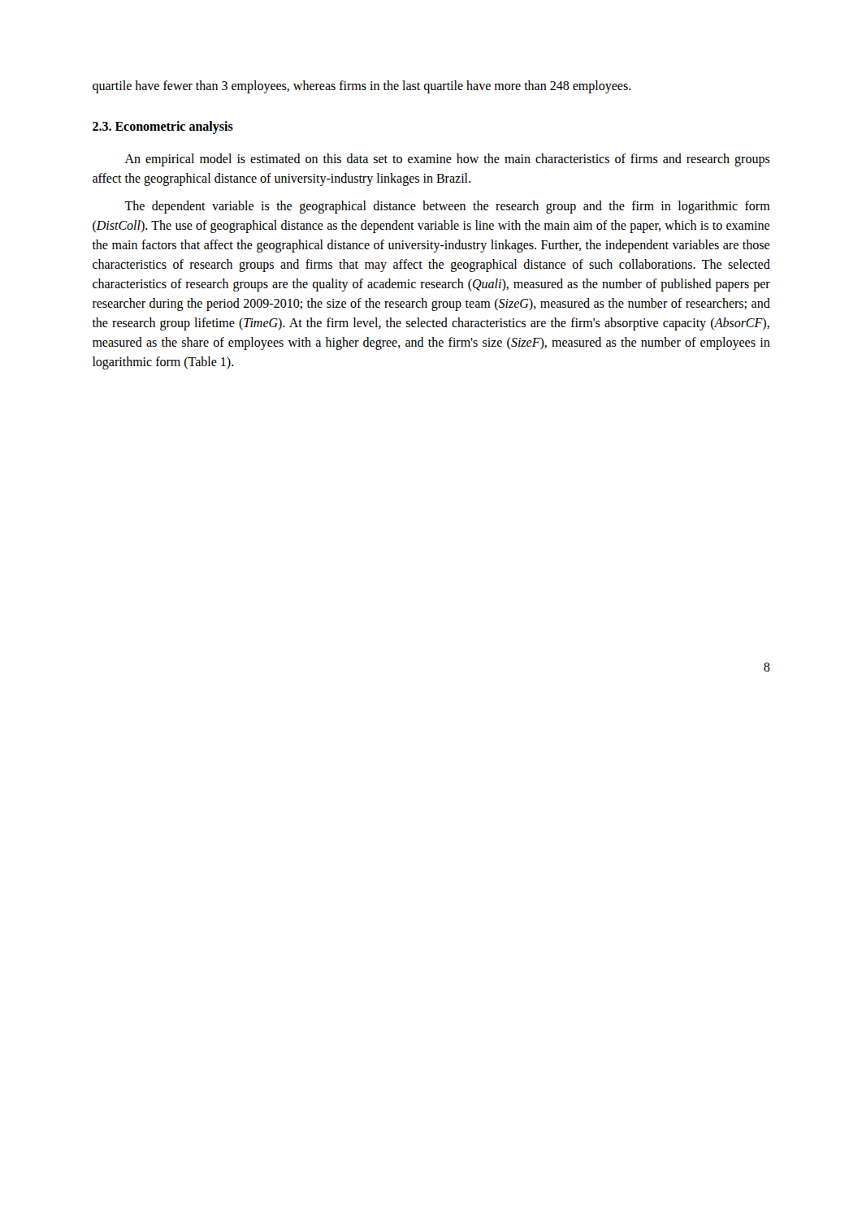quartile have fewer than 3 employees, whereas firms in the last quartile have more than 248 employees.
2.3. Econometric analysis
An empirical model is estimated on this data set to examine how the main characteristics of firms and research groups affect the geographical distance of university-industry linkages in Brazil.
The dependent variable is the geographical distance between the research group and the firm in logarithmic form (DistColl). The use of geographical distance as the dependent variable is line with the main aim of the paper, which is to examine the main factors that affect the geographical distance of university-industry linkages. Further, the independent variables are those characteristics of research groups and firms that may affect the geographical distance of such collaborations. The selected characteristics of research groups are the quality of academic research (Quali), measured as the number of published papers per researcher during the period 2009-2010; the size of the research group team (SizeG), measured as the number of researchers; and the research group lifetime (TimeG). At the firm level, the selected characteristics are the firm's absorptive capacity (AbsorCF), measured as the share of employees with a higher degree, and the firm's size (SizeF), measured as the number of employees in logarithmic form (Table 1).
8